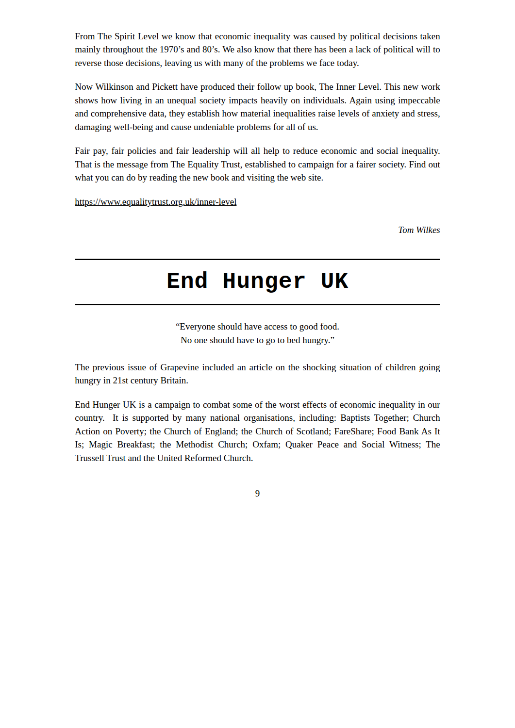From The Spirit Level we know that economic inequality was caused by political decisions taken mainly throughout the 1970’s and 80’s. We also know that there has been a lack of political will to reverse those decisions, leaving us with many of the problems we face today.
Now Wilkinson and Pickett have produced their follow up book, The Inner Level. This new work shows how living in an unequal society impacts heavily on individuals. Again using impeccable and comprehensive data, they establish how material inequalities raise levels of anxiety and stress, damaging well-being and cause undeniable problems for all of us.
Fair pay, fair policies and fair leadership will all help to reduce economic and social inequality. That is the message from The Equality Trust, established to campaign for a fairer society. Find out what you can do by reading the new book and visiting the web site.
https://www.equalitytrust.org.uk/inner-level
Tom Wilkes
End Hunger UK
“Everyone should have access to good food.
No one should have to go to bed hungry.”
The previous issue of Grapevine included an article on the shocking situation of children going hungry in 21st century Britain.
End Hunger UK is a campaign to combat some of the worst effects of economic inequality in our country. It is supported by many national organisations, including: Baptists Together; Church Action on Poverty; the Church of England; the Church of Scotland; FareShare; Food Bank As It Is; Magic Breakfast; the Methodist Church; Oxfam; Quaker Peace and Social Witness; The Trussell Trust and the United Reformed Church.
9